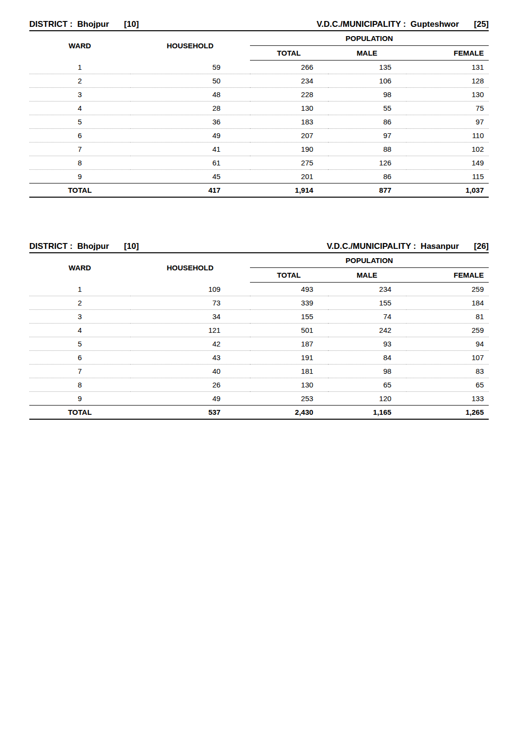DISTRICT : Bhojpur [10] V.D.C./MUNICIPALITY : Gupteshwor [25]
| WARD | HOUSEHOLD | POPULATION |
| --- | --- | --- |
| TOTAL | MALE | FEMALE |
| 1 | 59 | 266 | 135 | 131 |
| 2 | 50 | 234 | 106 | 128 |
| 3 | 48 | 228 | 98 | 130 |
| 4 | 28 | 130 | 55 | 75 |
| 5 | 36 | 183 | 86 | 97 |
| 6 | 49 | 207 | 97 | 110 |
| 7 | 41 | 190 | 88 | 102 |
| 8 | 61 | 275 | 126 | 149 |
| 9 | 45 | 201 | 86 | 115 |
| TOTAL | 417 | 1,914 | 877 | 1,037 |
DISTRICT : Bhojpur [10] V.D.C./MUNICIPALITY : Hasanpur [26]
| WARD | HOUSEHOLD | POPULATION |
| --- | --- | --- |
| TOTAL | MALE | FEMALE |
| 1 | 109 | 493 | 234 | 259 |
| 2 | 73 | 339 | 155 | 184 |
| 3 | 34 | 155 | 74 | 81 |
| 4 | 121 | 501 | 242 | 259 |
| 5 | 42 | 187 | 93 | 94 |
| 6 | 43 | 191 | 84 | 107 |
| 7 | 40 | 181 | 98 | 83 |
| 8 | 26 | 130 | 65 | 65 |
| 9 | 49 | 253 | 120 | 133 |
| TOTAL | 537 | 2,430 | 1,165 | 1,265 |